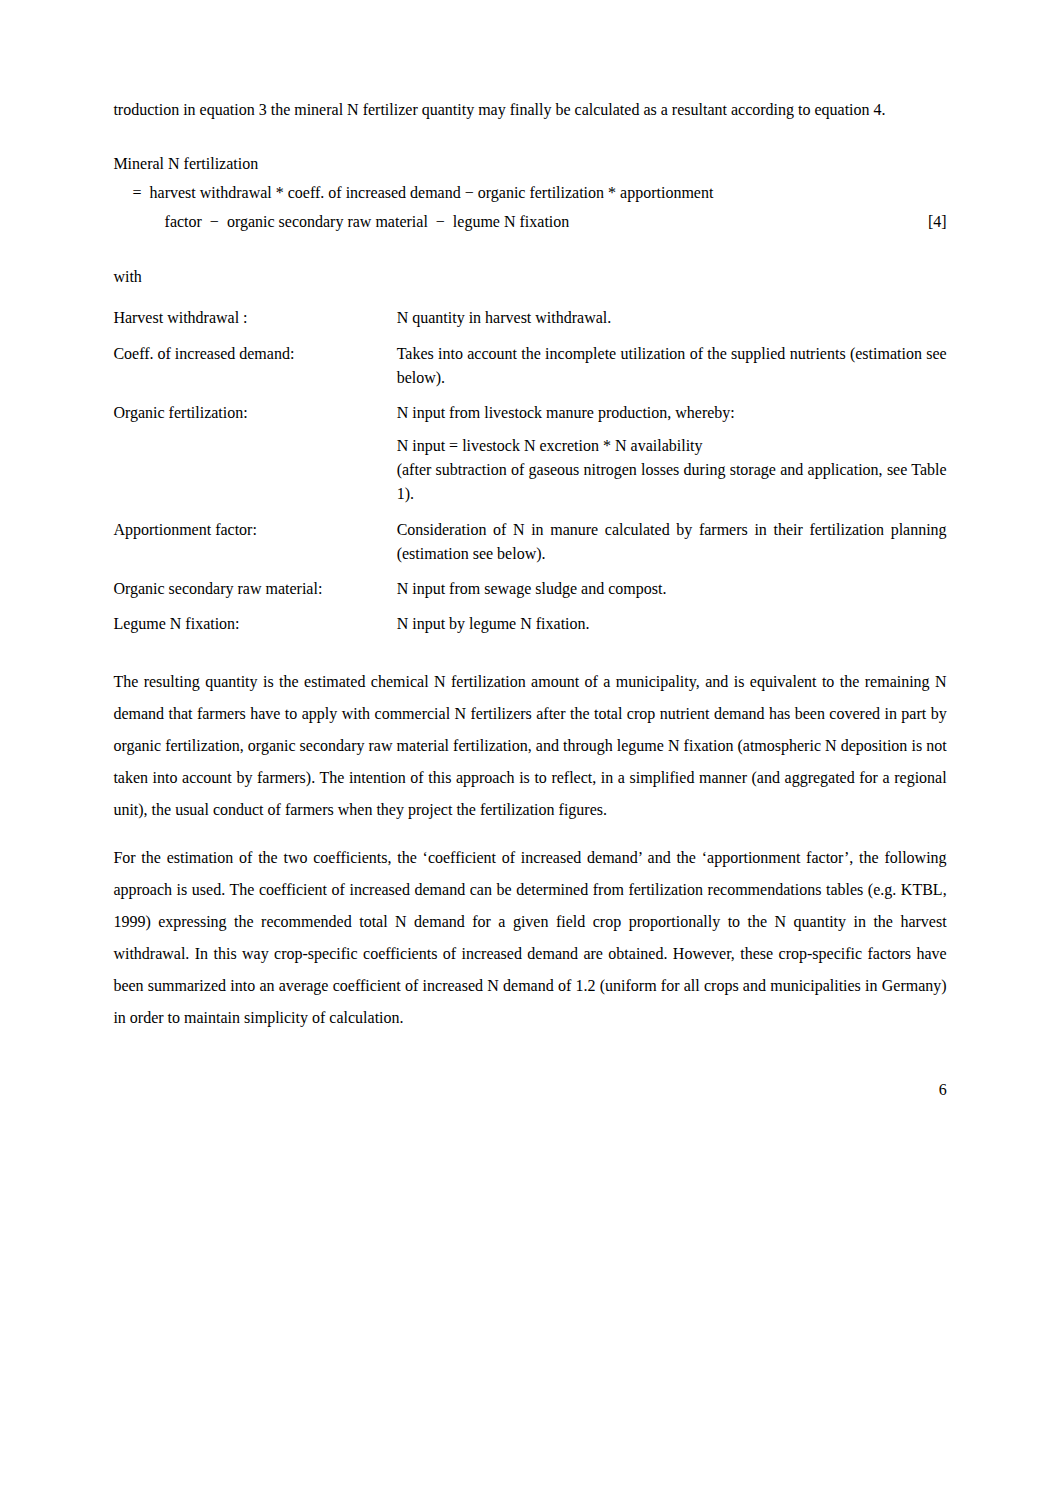troduction in equation 3 the mineral N fertilizer quantity may finally be calculated as a resultant according to equation 4.
Mineral N fertilization = harvest withdrawal * coeff. of increased demand − organic fertilization * apportionment factor − organic secondary raw material − legume N fixation[4]
with
| Harvest withdrawal : | N quantity in harvest withdrawal. |
| Coeff. of increased demand: | Takes into account the incomplete utilization of the supplied nutrients (estimation see below). |
| Organic fertilization: | N input from livestock manure production, whereby: N input = livestock N excretion * N availability (after subtraction of gaseous nitrogen losses during storage and application, see Table 1). |
| Apportionment factor: | Consideration of N in manure calculated by farmers in their fertilization planning (estimation see below). |
| Organic secondary raw material: | N input from sewage sludge and compost. |
| Legume N fixation: | N input by legume N fixation. |
The resulting quantity is the estimated chemical N fertilization amount of a municipality, and is equivalent to the remaining N demand that farmers have to apply with commercial N fertilizers after the total crop nutrient demand has been covered in part by organic fertilization, organic secondary raw material fertilization, and through legume N fixation (atmospheric N deposition is not taken into account by farmers). The intention of this approach is to reflect, in a simplified manner (and aggregated for a regional unit), the usual conduct of farmers when they project the fertilization figures.
For the estimation of the two coefficients, the ‘coefficient of increased demand’ and the ‘apportionment factor’, the following approach is used. The coefficient of increased demand can be determined from fertilization recommendations tables (e.g. KTBL, 1999) expressing the recommended total N demand for a given field crop proportionally to the N quantity in the harvest withdrawal. In this way crop-specific coefficients of increased demand are obtained. However, these crop-specific factors have been summarized into an average coefficient of increased N demand of 1.2 (uniform for all crops and municipalities in Germany) in order to maintain simplicity of calculation.
6